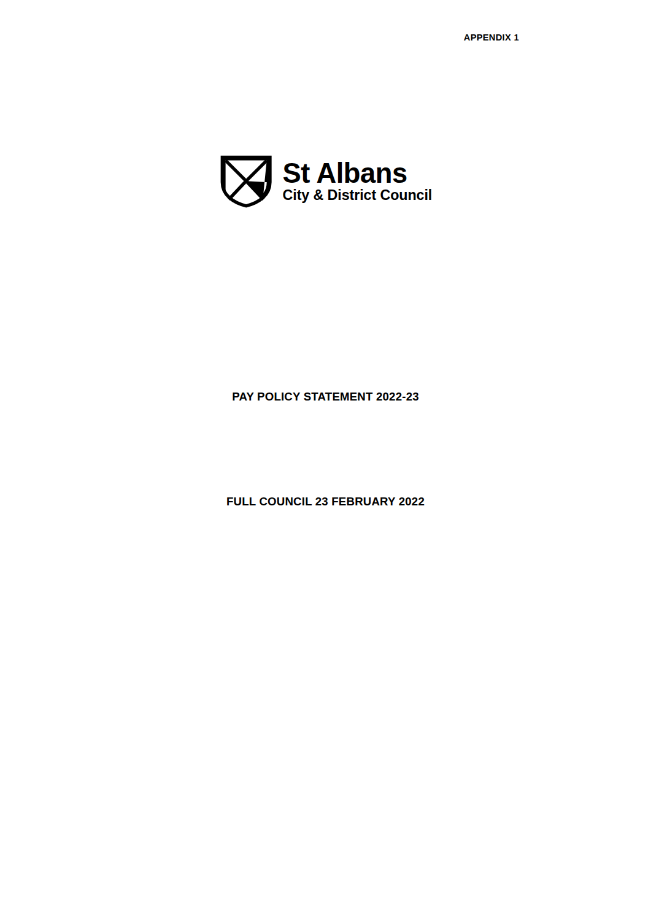APPENDIX 1
St Albans City & District Council
PAY POLICY STATEMENT 2022-23
FULL COUNCIL 23 FEBRUARY 2022